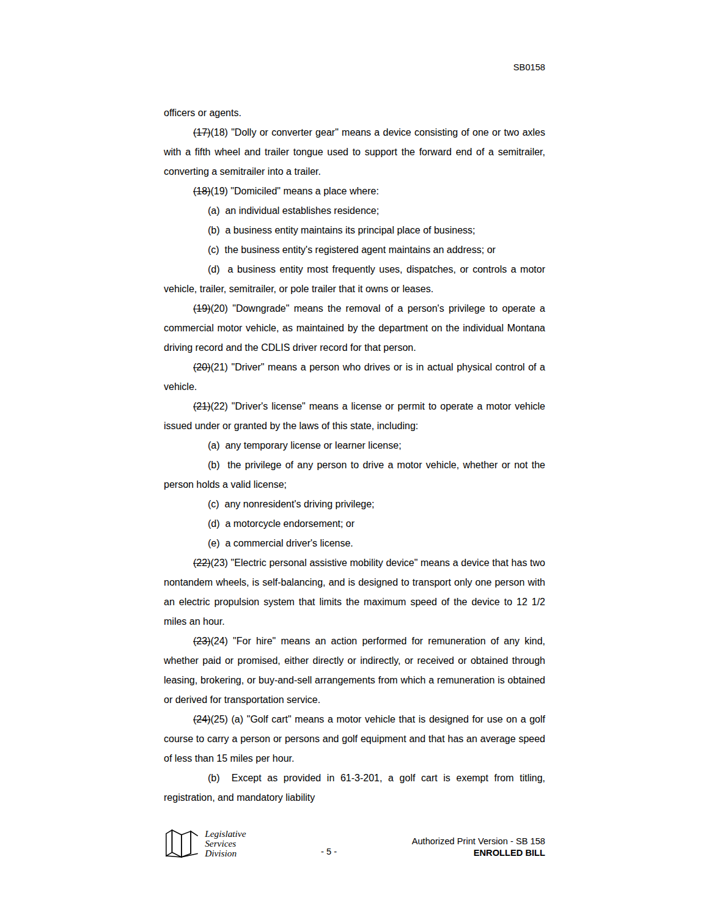SB0158
officers or agents.
(17)(18) "Dolly or converter gear" means a device consisting of one or two axles with a fifth wheel and trailer tongue used to support the forward end of a semitrailer, converting a semitrailer into a trailer.
(18)(19) "Domiciled" means a place where:
(a) an individual establishes residence;
(b) a business entity maintains its principal place of business;
(c) the business entity's registered agent maintains an address; or
(d) a business entity most frequently uses, dispatches, or controls a motor vehicle, trailer, semitrailer, or pole trailer that it owns or leases.
(19)(20) "Downgrade" means the removal of a person's privilege to operate a commercial motor vehicle, as maintained by the department on the individual Montana driving record and the CDLIS driver record for that person.
(20)(21) "Driver" means a person who drives or is in actual physical control of a vehicle.
(21)(22) "Driver's license" means a license or permit to operate a motor vehicle issued under or granted by the laws of this state, including:
(a) any temporary license or learner license;
(b) the privilege of any person to drive a motor vehicle, whether or not the person holds a valid license;
(c) any nonresident's driving privilege;
(d) a motorcycle endorsement; or
(e) a commercial driver's license.
(22)(23) "Electric personal assistive mobility device" means a device that has two nontandem wheels, is self-balancing, and is designed to transport only one person with an electric propulsion system that limits the maximum speed of the device to 12 1/2 miles an hour.
(23)(24) "For hire" means an action performed for remuneration of any kind, whether paid or promised, either directly or indirectly, or received or obtained through leasing, brokering, or buy-and-sell arrangements from which a remuneration is obtained or derived for transportation service.
(24)(25) (a) "Golf cart" means a motor vehicle that is designed for use on a golf course to carry a person or persons and golf equipment and that has an average speed of less than 15 miles per hour.
(b) Except as provided in 61-3-201, a golf cart is exempt from titling, registration, and mandatory liability
Legislative
Services
Division
- 5 -
Authorized Print Version - SB 158
ENROLLED BILL